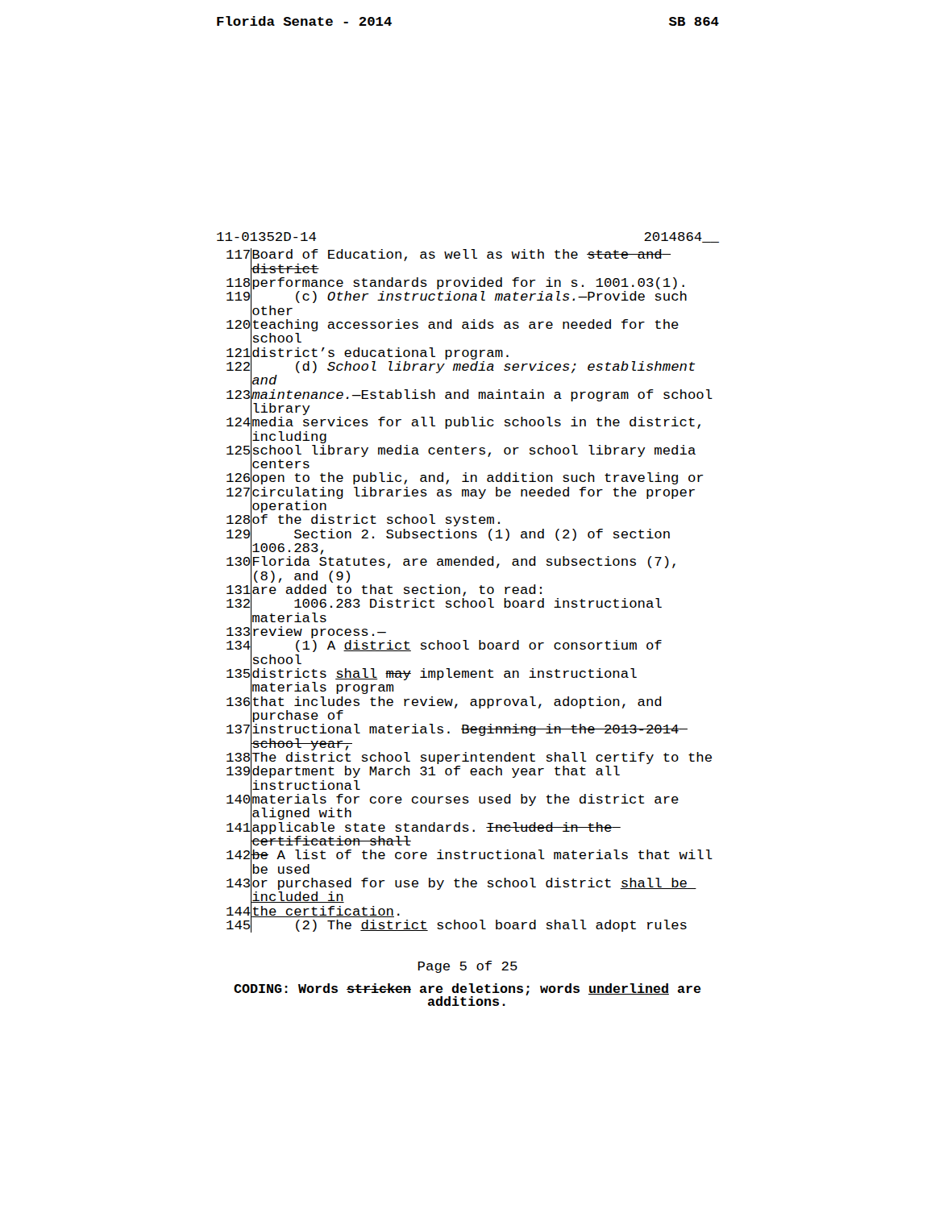Florida Senate - 2014
SB 864
11-01352D-14 2014864__
| 117 | Board of Education, as well as with the state and district |
| 118 | performance standards provided for in s. 1001.03(1). |
| 119 | (c) Other instructional materials. —Provide such other |
| 120 | teaching accessories and aids as are needed for the school |
| 121 | district’s educational program. |
| 122 | (d) School library media services; establishment and |
| 123 | maintenance. —Establish and maintain a program of school library |
| 124 | media services for all public schools in the district, including |
| 125 | school library media centers, or school library media centers |
| 126 | open to the public, and, in addition such traveling or |
| 127 | circulating libraries as may be needed for the proper operation |
| 128 | of the district school system. |
| 129 | Section 2. Subsections (1) and (2) of section 1006.283, |
| 130 | Florida Statutes, are amended, and subsections (7), (8), and (9) |
| 131 | are added to that section, to read: |
| 132 | 1006.283 District school board instructional materials |
| 133 | review process.— |
| 134 | (1) A district school board or consortium of school |
| 135 | districts shall may implement an instructional materials program |
| 136 | that includes the review, approval, adoption, and purchase of |
| 137 | instructional materials. Beginning in the 2013-2014 school year, |
| 138 | The district school superintendent shall certify to the |
| 139 | department by March 31 of each year that all instructional |
| 140 | materials for core courses used by the district are aligned with |
| 141 | applicable state standards. Included in the certification shall |
| 142 | be A list of the core instructional materials that will be used |
| 143 | or purchased for use by the school district shall be included in |
| 144 | the certification . |
| 145 | (2) The district school board shall adopt rules |
Page 5 of 25
CODING: Words stricken are deletions; words underlined are additions.